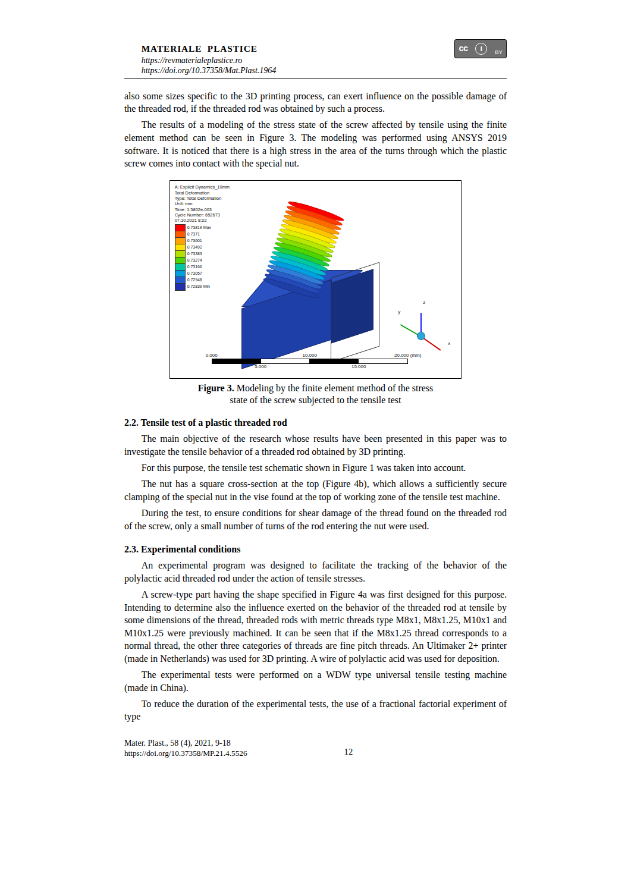cc i BY
MATERIALE PLASTICE
https://revmaterialeplastice.ro
https://doi.org/10.37358/Mat.Plast.1964
also some sizes specific to the 3D printing process, can exert influence on the possible damage of the threaded rod, if the threaded rod was obtained by such a process.
The results of a modeling of the stress state of the screw affected by tensile using the finite element method can be seen in Figure 3. The modeling was performed using ANSYS 2019 software. It is noticed that there is a high stress in the area of the turns through which the plastic screw comes into contact with the special nut.
A: Explicit Dynamics_10mm
Total Deformation
Type: Total Deformation
Unit: mm
Time: 1.5802e-003
Cycle Number: 652673
07.10.2021 8:22
0.73819 Max
0.7371
0.73601
0.73492
0.73383
0.73274
0.73166
0.73057
0.72948
0.72839 Min
z y x
0.000 10.000 20.000 (mm)
5.000 15.000
Figure 3. Modeling by the finite element method of the stress
state of the screw subjected to the tensile test
2.2. Tensile test of a plastic threaded rod
The main objective of the research whose results have been presented in this paper was to investigate the tensile behavior of a threaded rod obtained by 3D printing.
For this purpose, the tensile test schematic shown in Figure 1 was taken into account.
The nut has a square cross-section at the top (Figure 4b), which allows a sufficiently secure clamping of the special nut in the vise found at the top of working zone of the tensile test machine.
During the test, to ensure conditions for shear damage of the thread found on the threaded rod of the screw, only a small number of turns of the rod entering the nut were used.
2.3. Experimental conditions
An experimental program was designed to facilitate the tracking of the behavior of the polylactic acid threaded rod under the action of tensile stresses.
A screw-type part having the shape specified in Figure 4a was first designed for this purpose. Intending to determine also the influence exerted on the behavior of the threaded rod at tensile by some dimensions of the thread, threaded rods with metric threads type M8x1, M8x1.25, M10x1 and M10x1.25 were previously machined. It can be seen that if the M8x1.25 thread corresponds to a normal thread, the other three categories of threads are fine pitch threads. An Ultimaker 2+ printer (made in Netherlands) was used for 3D printing. A wire of polylactic acid was used for deposition.
The experimental tests were performed on a WDW type universal tensile testing machine (made in China).
To reduce the duration of the experimental tests, the use of a fractional factorial experiment of type
Mater. Plast., 58 (4), 2021, 9-18
https://doi.org/10.37358/MP.21.4.5526
12